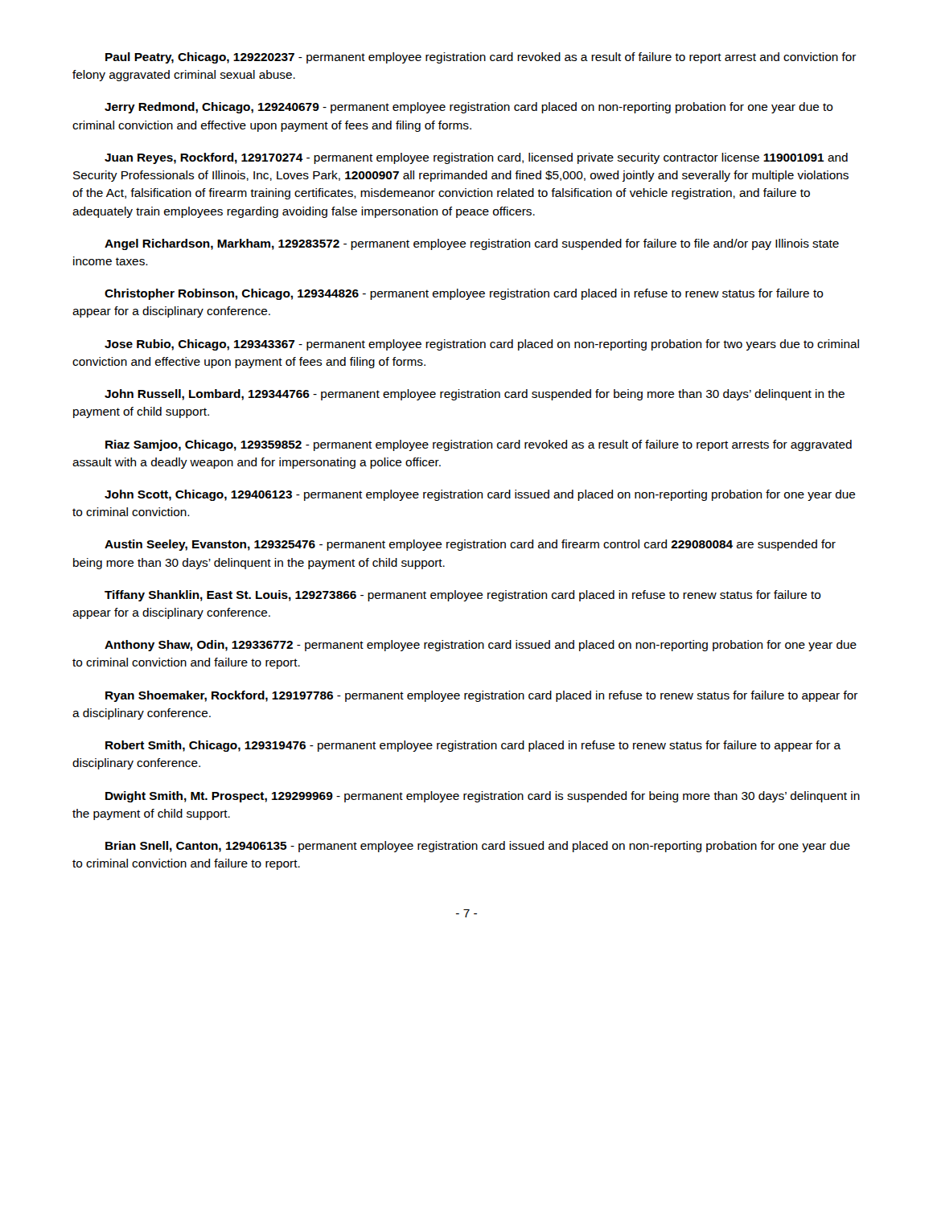Paul Peatry, Chicago, 129220237 - permanent employee registration card revoked as a result of failure to report arrest and conviction for felony aggravated criminal sexual abuse.
Jerry Redmond, Chicago, 129240679 - permanent employee registration card placed on non-reporting probation for one year due to criminal conviction and effective upon payment of fees and filing of forms.
Juan Reyes, Rockford, 129170274 - permanent employee registration card, licensed private security contractor license 119001091 and Security Professionals of Illinois, Inc, Loves Park, 12000907 all reprimanded and fined $5,000, owed jointly and severally for multiple violations of the Act, falsification of firearm training certificates, misdemeanor conviction related to falsification of vehicle registration, and failure to adequately train employees regarding avoiding false impersonation of peace officers.
Angel Richardson, Markham, 129283572 - permanent employee registration card suspended for failure to file and/or pay Illinois state income taxes.
Christopher Robinson, Chicago, 129344826 - permanent employee registration card placed in refuse to renew status for failure to appear for a disciplinary conference.
Jose Rubio, Chicago, 129343367 - permanent employee registration card placed on non-reporting probation for two years due to criminal conviction and effective upon payment of fees and filing of forms.
John Russell, Lombard, 129344766 - permanent employee registration card suspended for being more than 30 days’ delinquent in the payment of child support.
Riaz Samjoo, Chicago, 129359852 - permanent employee registration card revoked as a result of failure to report arrests for aggravated assault with a deadly weapon and for impersonating a police officer.
John Scott, Chicago, 129406123 - permanent employee registration card issued and placed on non-reporting probation for one year due to criminal conviction.
Austin Seeley, Evanston, 129325476 - permanent employee registration card and firearm control card 229080084 are suspended for being more than 30 days’ delinquent in the payment of child support.
Tiffany Shanklin, East St. Louis, 129273866 - permanent employee registration card placed in refuse to renew status for failure to appear for a disciplinary conference.
Anthony Shaw, Odin, 129336772 - permanent employee registration card issued and placed on non-reporting probation for one year due to criminal conviction and failure to report.
Ryan Shoemaker, Rockford, 129197786 - permanent employee registration card placed in refuse to renew status for failure to appear for a disciplinary conference.
Robert Smith, Chicago, 129319476 - permanent employee registration card placed in refuse to renew status for failure to appear for a disciplinary conference.
Dwight Smith, Mt. Prospect, 129299969 - permanent employee registration card is suspended for being more than 30 days’ delinquent in the payment of child support.
Brian Snell, Canton, 129406135 - permanent employee registration card issued and placed on non-reporting probation for one year due to criminal conviction and failure to report.
- 7 -